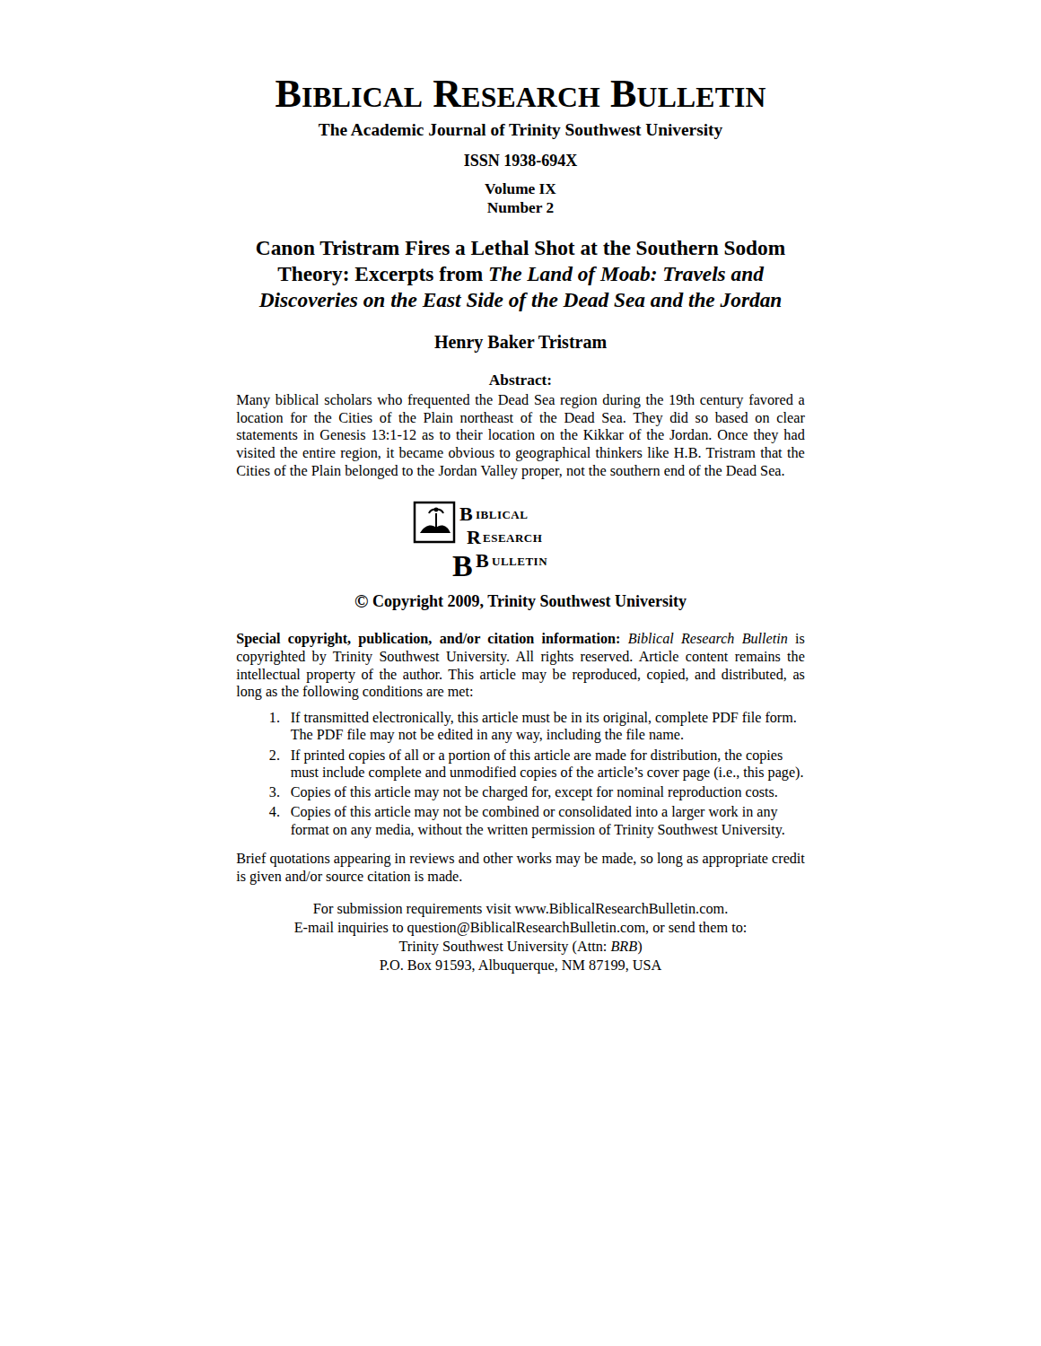BIBLICAL RESEARCH BULLETIN
The Academic Journal of Trinity Southwest University
ISSN 1938-694X
Volume IX
Number 2
Canon Tristram Fires a Lethal Shot at the Southern Sodom Theory: Excerpts from The Land of Moab: Travels and Discoveries on the East Side of the Dead Sea and the Jordan
Henry Baker Tristram
Abstract:
Many biblical scholars who frequented the Dead Sea region during the 19th century favored a location for the Cities of the Plain northeast of the Dead Sea. They did so based on clear statements in Genesis 13:1-12 as to their location on the Kikkar of the Jordan. Once they had visited the entire region, it became obvious to geographical thinkers like H.B. Tristram that the Cities of the Plain belonged to the Jordan Valley proper, not the southern end of the Dead Sea.
B IBLICAL R ESEARCH B ULLETIN B
© Copyright 2009, Trinity Southwest University
Special copyright, publication, and/or citation information: Biblical Research Bulletin is copyrighted by Trinity Southwest University. All rights reserved. Article content remains the intellectual property of the author. This article may be reproduced, copied, and distributed, as long as the following conditions are met:
If transmitted electronically, this article must be in its original, complete PDF file form. The PDF file may not be edited in any way, including the file name.
If printed copies of all or a portion of this article are made for distribution, the copies must include complete and unmodified copies of the article’s cover page (i.e., this page).
Copies of this article may not be charged for, except for nominal reproduction costs.
Copies of this article may not be combined or consolidated into a larger work in any format on any media, without the written permission of Trinity Southwest University.
Brief quotations appearing in reviews and other works may be made, so long as appropriate credit is given and/or source citation is made.
For submission requirements visit www.BiblicalResearchBulletin.com.
E-mail inquiries to question@BiblicalResearchBulletin.com, or send them to:
Trinity Southwest University (Attn: BRB)
P.O. Box 91593, Albuquerque, NM 87199, USA